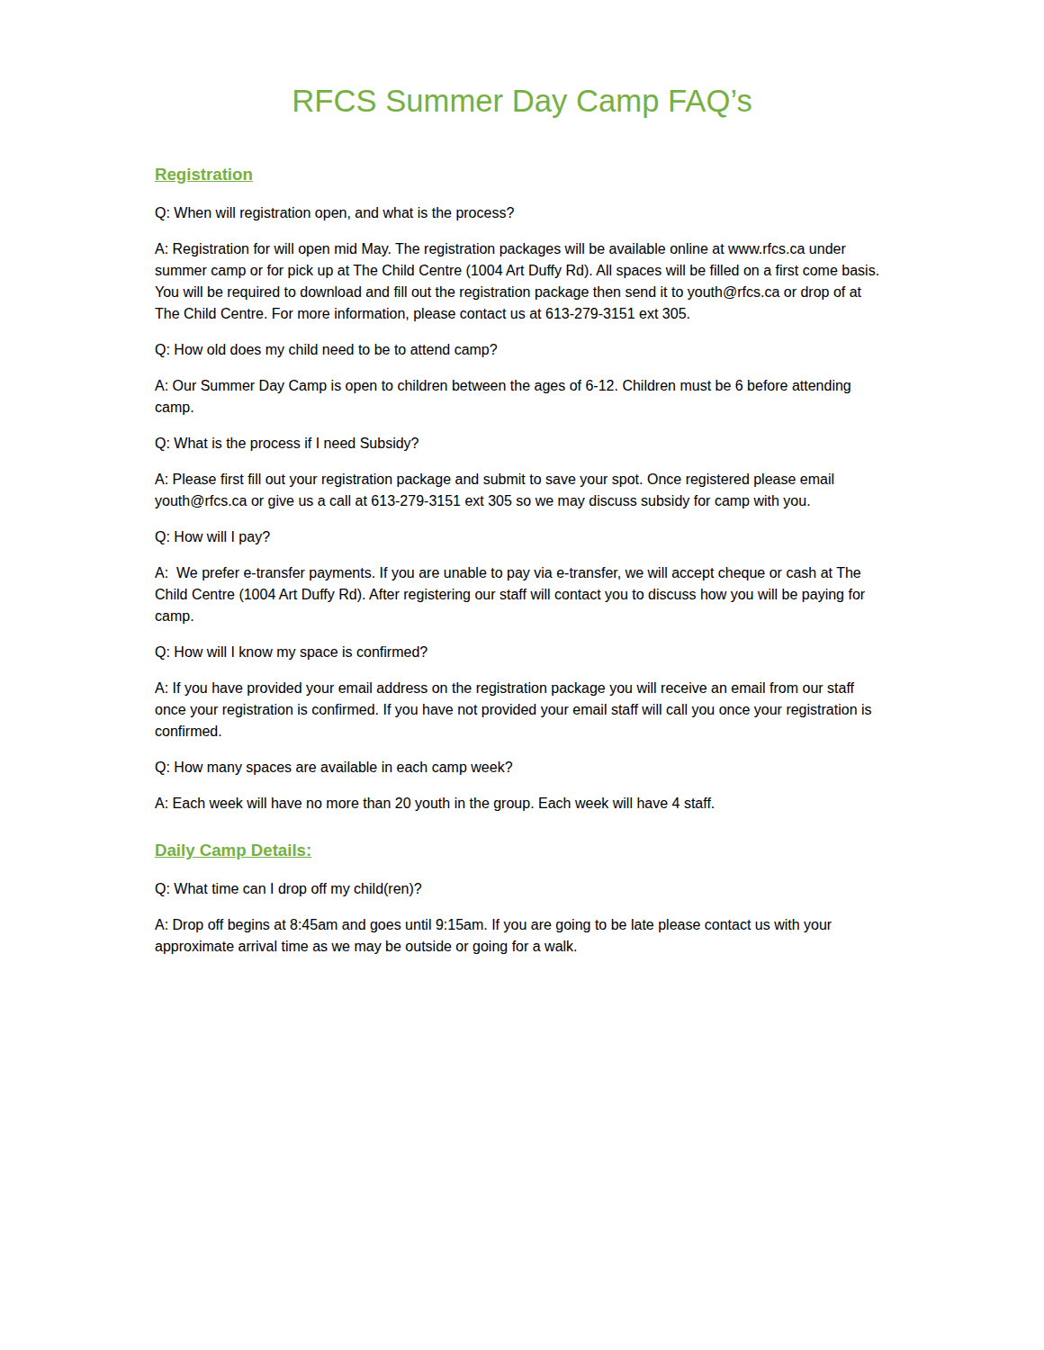RFCS Summer Day Camp FAQ’s
Registration
Q: When will registration open, and what is the process?
A: Registration for will open mid May. The registration packages will be available online at www.rfcs.ca under summer camp or for pick up at The Child Centre (1004 Art Duffy Rd). All spaces will be filled on a first come basis. You will be required to download and fill out the registration package then send it to youth@rfcs.ca or drop of at The Child Centre. For more information, please contact us at 613-279-3151 ext 305.
Q: How old does my child need to be to attend camp?
A: Our Summer Day Camp is open to children between the ages of 6-12. Children must be 6 before attending camp.
Q: What is the process if I need Subsidy?
A: Please first fill out your registration package and submit to save your spot. Once registered please email youth@rfcs.ca or give us a call at 613-279-3151 ext 305 so we may discuss subsidy for camp with you.
Q: How will I pay?
A: We prefer e-transfer payments. If you are unable to pay via e-transfer, we will accept cheque or cash at The Child Centre (1004 Art Duffy Rd). After registering our staff will contact you to discuss how you will be paying for camp.
Q: How will I know my space is confirmed?
A: If you have provided your email address on the registration package you will receive an email from our staff once your registration is confirmed. If you have not provided your email staff will call you once your registration is confirmed.
Q: How many spaces are available in each camp week?
A: Each week will have no more than 20 youth in the group. Each week will have 4 staff.
Daily Camp Details:
Q: What time can I drop off my child(ren)?
A: Drop off begins at 8:45am and goes until 9:15am. If you are going to be late please contact us with your approximate arrival time as we may be outside or going for a walk.